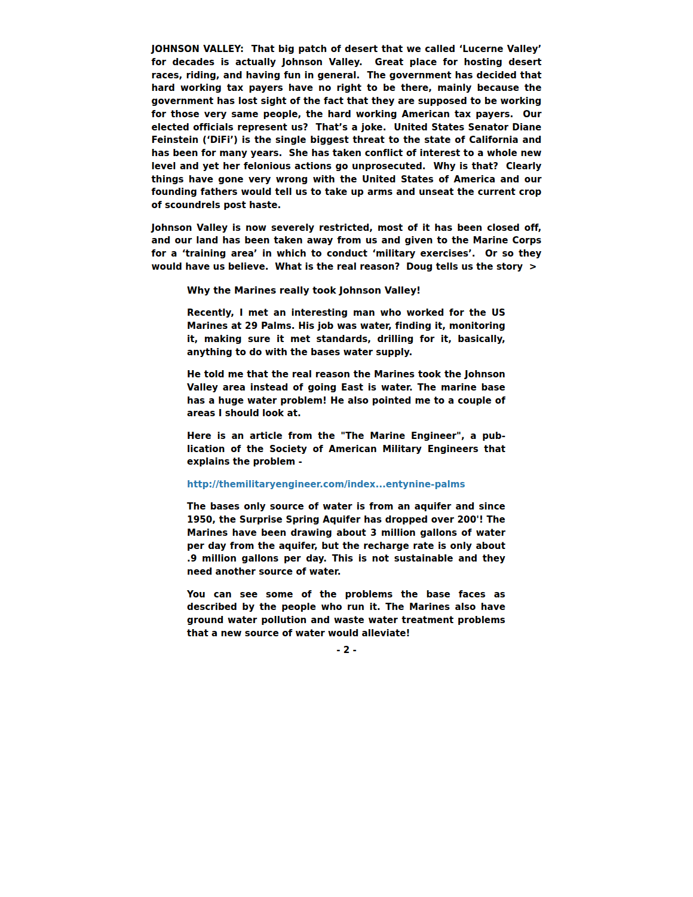JOHNSON VALLEY: That big patch of desert that we called ‘Lucerne Valley’ for decades is actually Johnson Valley. Great place for hosting desert races, riding, and having fun in general. The government has decided that hard working tax payers have no right to be there, mainly because the government has lost sight of the fact that they are supposed to be working for those very same people, the hard working American tax payers. Our elected officials represent us? That’s a joke. United States Senator Diane Feinstein (‘DiFi’) is the single biggest threat to the state of California and has been for many years. She has taken conflict of interest to a whole new level and yet her felonious actions go unprosecuted. Why is that? Clearly things have gone very wrong with the United States of America and our founding fathers would tell us to take up arms and unseat the current crop of scoundrels post haste.
Johnson Valley is now severely restricted, most of it has been closed off, and our land has been taken away from us and given to the Marine Corps for a ‘training area’ in which to conduct ‘military exercises’. Or so they would have us believe. What is the real reason? Doug tells us the story >
Why the Marines really took Johnson Valley!
Recently, I met an interesting man who worked for the US Marines at 29 Palms. His job was water, finding it, monitoring it, making sure it met standards, drilling for it, basically, anything to do with the bases water supply.
He told me that the real reason the Marines took the Johnson Valley area instead of going East is water. The marine base has a huge water problem! He also pointed me to a couple of areas I should look at.
Here is an article from the "The Marine Engineer", a pub­lication of the Society of American Military Engineers that explains the problem -
http://themilitaryengineer.com/index...entynine-palms
The bases only source of water is from an aquifer and since 1950, the Surprise Spring Aquifer has dropped over 200'! The Marines have been drawing about 3 million gallons of water per day from the aquifer, but the recharge rate is only about .9 million gallons per day. This is not sustainable and they need another source of water.
You can see some of the problems the base faces as described by the people who run it. The Marines also have ground water pollution and waste water treatment problems that a new source of water would alleviate!
- 2 -